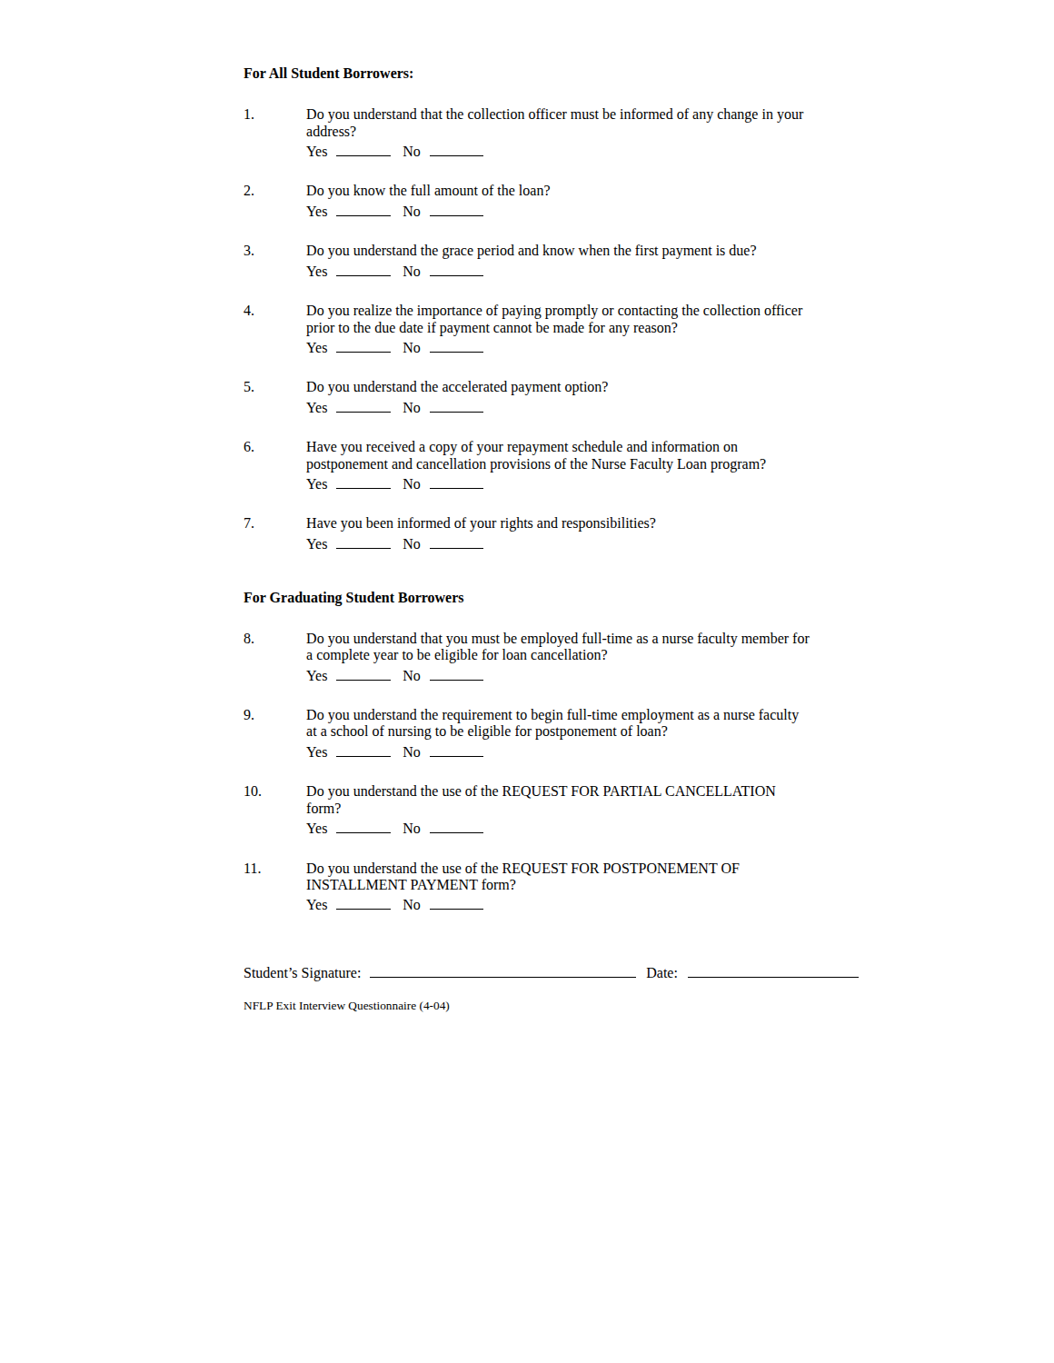For All Student Borrowers:
1. Do you understand that the collection officer must be informed of any change in your address? Yes No
2. Do you know the full amount of the loan? Yes No
3. Do you understand the grace period and know when the first payment is due? Yes No
4. Do you realize the importance of paying promptly or contacting the collection officer prior to the due date if payment cannot be made for any reason? Yes No
5. Do you understand the accelerated payment option? Yes No
6. Have you received a copy of your repayment schedule and information on postponement and cancellation provisions of the Nurse Faculty Loan program? Yes No
7. Have you been informed of your rights and responsibilities? Yes No
For Graduating Student Borrowers
8. Do you understand that you must be employed full-time as a nurse faculty member for a complete year to be eligible for loan cancellation? Yes No
9. Do you understand the requirement to begin full-time employment as a nurse faculty at a school of nursing to be eligible for postponement of loan? Yes No
10. Do you understand the use of the REQUEST FOR PARTIAL CANCELLATION form? Yes No
11. Do you understand the use of the REQUEST FOR POSTPONEMENT OF INSTALLMENT PAYMENT form? Yes No
Student’s Signature: Date:
NFLP Exit Interview Questionnaire (4-04)